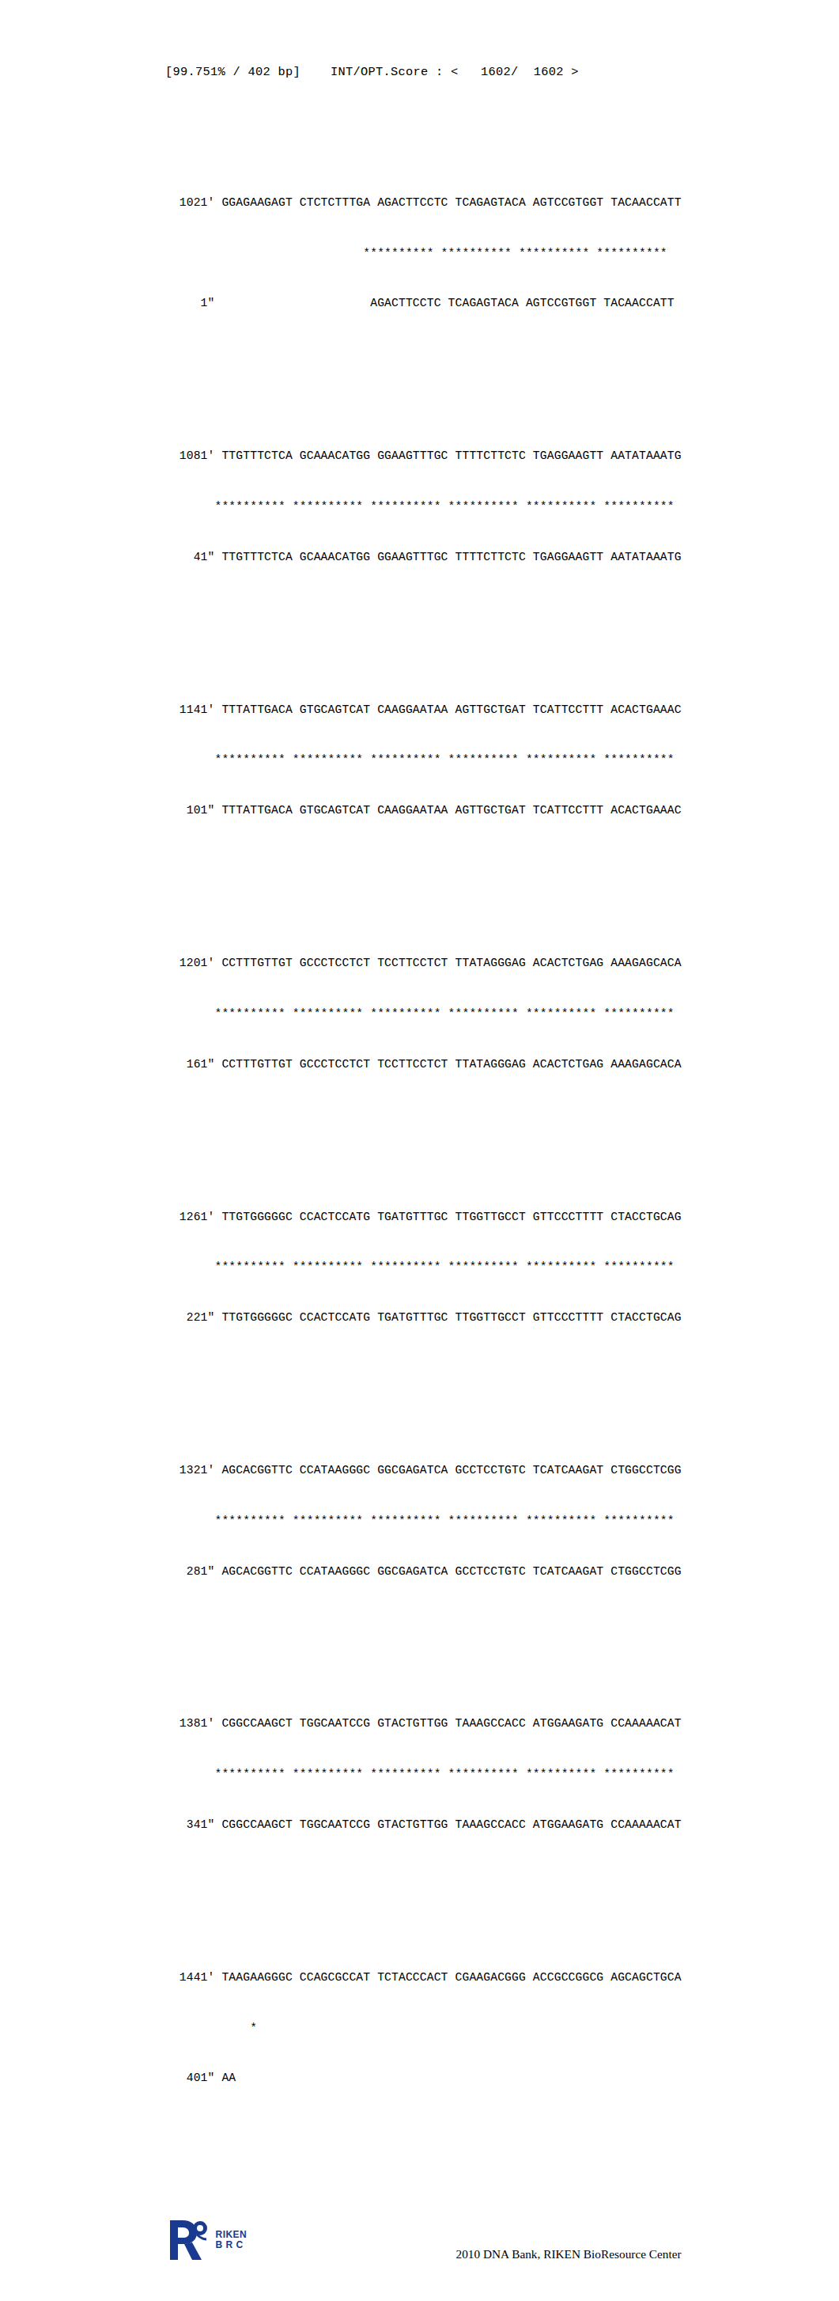[99.751% / 402 bp] INT/OPT.Score : < 1602/ 1602 >
1021' GGAGAAGAGT CTCTCTTTGA AGACTTCCTC TCAGAGTACA AGTCCGTGGT TACAACCATT
********** ********** ********** **********
1" AGACTTCCTC TCAGAGTACA AGTCCGTGGT TACAACCATT
1081' TTGTTTCTCA GCAAACATGG GGAAGTTTGC TTTTCTTCTC TGAGGAAGTT AATATAAATG
********** ********** ********** ********** ********** **********
41" TTGTTTCTCA GCAAACATGG GGAAGTTTGC TTTTCTTCTC TGAGGAAGTT AATATAAATG
1141' TTTATTGACA GTGCAGTCAT CAAGGAATAA AGTTGCTGAT TCATTCCTTT ACACTGAAAC
********** ********** ********** ********** ********** **********
101" TTTATTGACA GTGCAGTCAT CAAGGAATAA AGTTGCTGAT TCATTCCTTT ACACTGAAAC
1201' CCTTTGTTGT GCCCTCCTCT TCCTTCCTCT TTATAGGGAG ACACTCTGAG AAAGAGCACA
********** ********** ********** ********** ********** **********
161" CCTTTGTTGT GCCCTCCTCT TCCTTCCTCT TTATAGGGAG ACACTCTGAG AAAGAGCACA
1261' TTGTGGGGGC CCACTCCATG TGATGTTTGC TTGGTTGCCT GTTCCCTTTT CTACCTGCAG
********** ********** ********** ********** ********** **********
221" TTGTGGGGGC CCACTCCATG TGATGTTTGC TTGGTTGCCT GTTCCCTTTT CTACCTGCAG
1321' AGCACGGTTC CCATAAGGGC GGCGAGATCA GCCTCCTGTC TCATCAAGAT CTGGCCTCGG
********** ********** ********** ********** ********** **********
281" AGCACGGTTC CCATAAGGGC GGCGAGATCA GCCTCCTGTC TCATCAAGAT CTGGCCTCGG
1381' CGGCCAAGCT TGGCAATCCG GTACTGTTGG TAAAGCCACC ATGGAAGATG CCAAAAACAT
********** ********** ********** ********** ********** **********
341" CGGCCAAGCT TGGCAATCCG GTACTGTTGG TAAAGCCACC ATGGAAGATG CCAAAAACAT
1441' TAAGAAGGGC CCAGCGCCAT TCTACCCACT CGAAGACGGG ACCGCCGGCG AGCAGCTGCA
*
401" AA
RIKEN
B R C
2010 DNA Bank, RIKEN BioResource Center